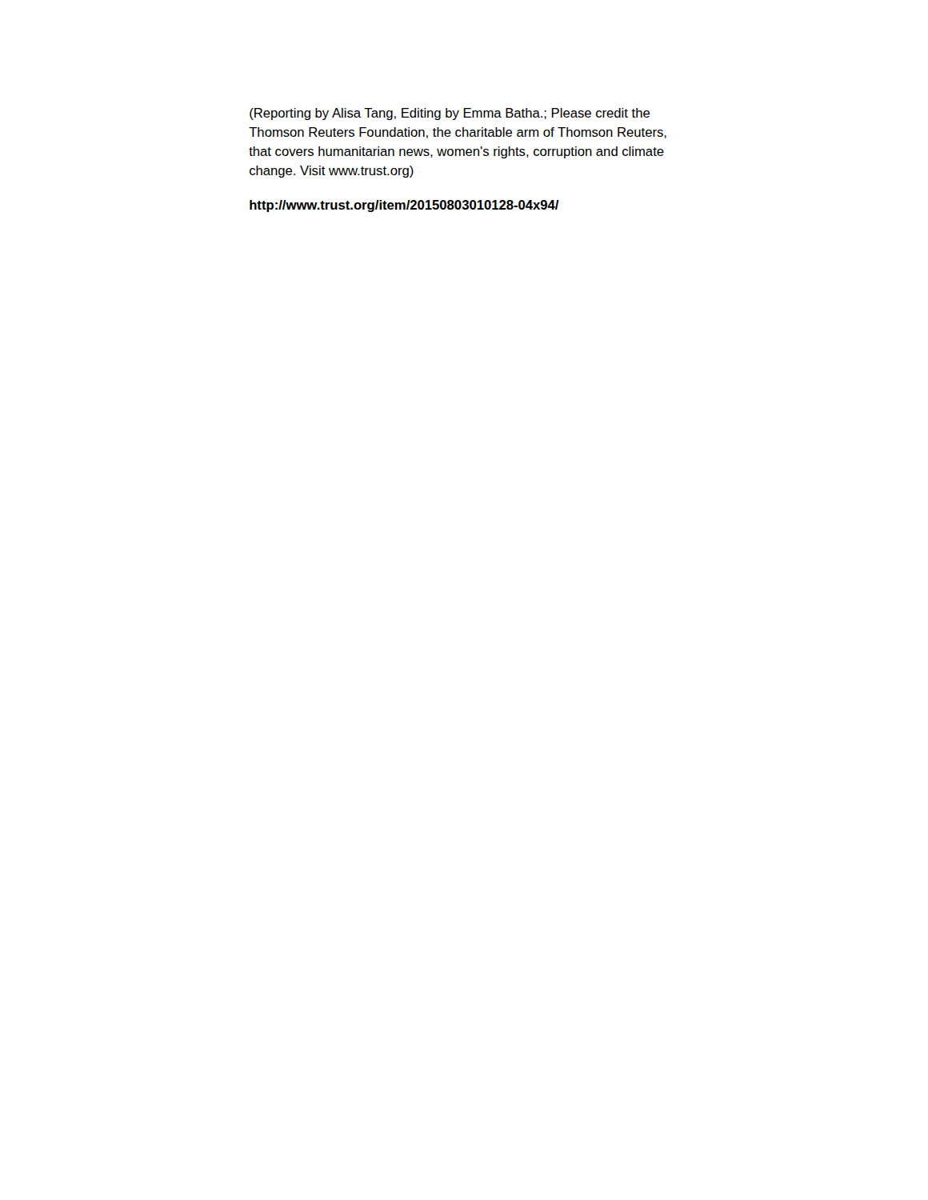(Reporting by Alisa Tang, Editing by Emma Batha.; Please credit the Thomson Reuters Foundation, the charitable arm of Thomson Reuters, that covers humanitarian news, women's rights, corruption and climate change. Visit www.trust.org)
http://www.trust.org/item/20150803010128-04x94/